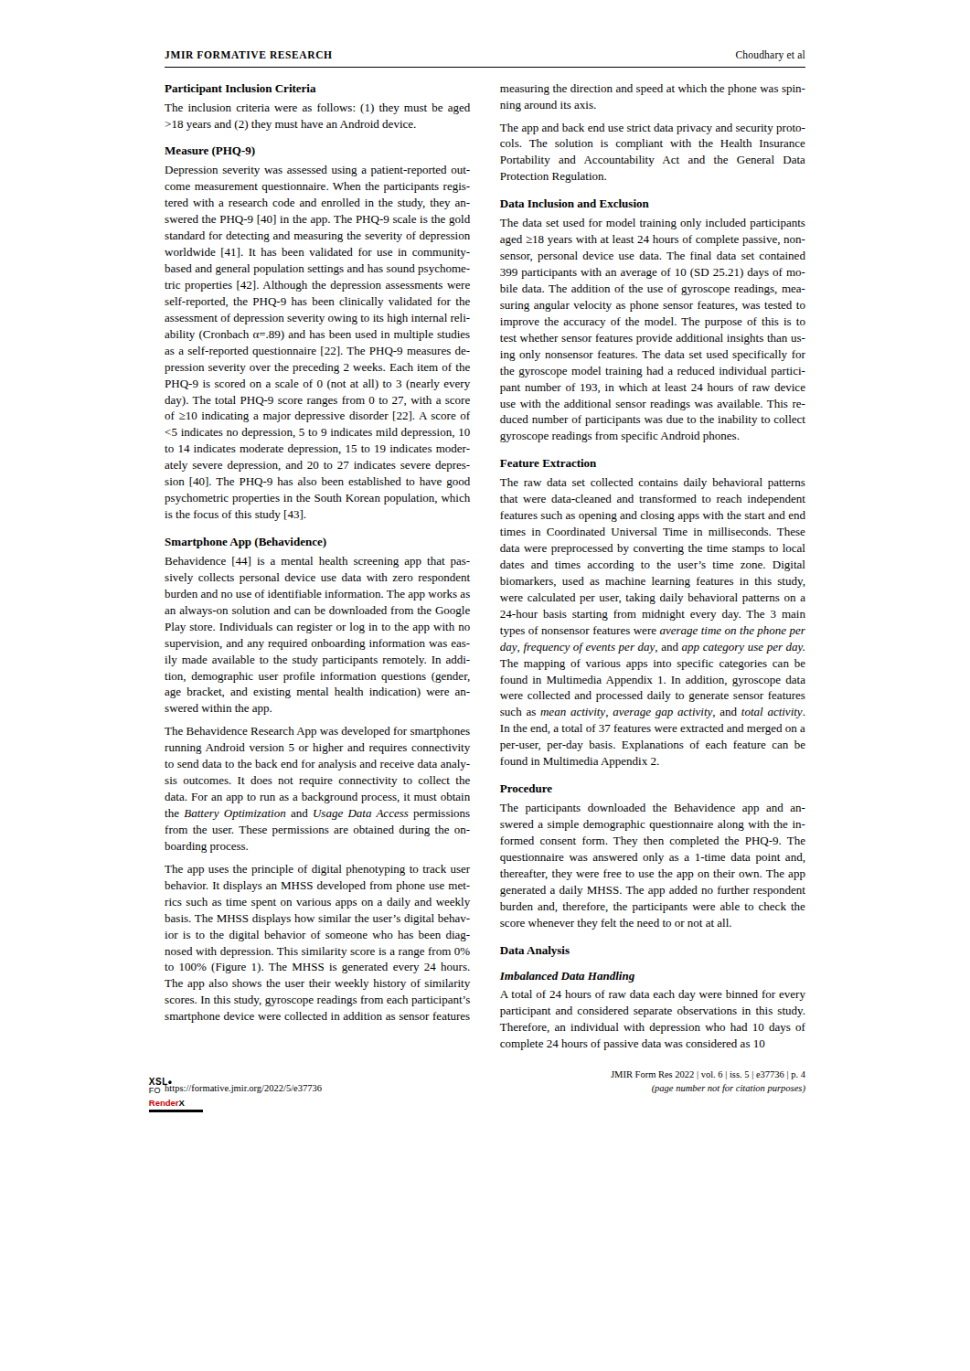JMIR FORMATIVE RESEARCH Choudhary et al
Participant Inclusion Criteria
The inclusion criteria were as follows: (1) they must be aged >18 years and (2) they must have an Android device.
Measure (PHQ-9)
Depression severity was assessed using a patient-reported outcome measurement questionnaire. When the participants registered with a research code and enrolled in the study, they answered the PHQ-9 [40] in the app. The PHQ-9 scale is the gold standard for detecting and measuring the severity of depression worldwide [41]. It has been validated for use in community-based and general population settings and has sound psychometric properties [42]. Although the depression assessments were self-reported, the PHQ-9 has been clinically validated for the assessment of depression severity owing to its high internal reliability (Cronbach α=.89) and has been used in multiple studies as a self-reported questionnaire [22]. The PHQ-9 measures depression severity over the preceding 2 weeks. Each item of the PHQ-9 is scored on a scale of 0 (not at all) to 3 (nearly every day). The total PHQ-9 score ranges from 0 to 27, with a score of ≥10 indicating a major depressive disorder [22]. A score of <5 indicates no depression, 5 to 9 indicates mild depression, 10 to 14 indicates moderate depression, 15 to 19 indicates moderately severe depression, and 20 to 27 indicates severe depression [40]. The PHQ-9 has also been established to have good psychometric properties in the South Korean population, which is the focus of this study [43].
Smartphone App (Behavidence)
Behavidence [44] is a mental health screening app that passively collects personal device use data with zero respondent burden and no use of identifiable information. The app works as an always-on solution and can be downloaded from the Google Play store. Individuals can register or log in to the app with no supervision, and any required onboarding information was easily made available to the study participants remotely. In addition, demographic user profile information questions (gender, age bracket, and existing mental health indication) were answered within the app.
The Behavidence Research App was developed for smartphones running Android version 5 or higher and requires connectivity to send data to the back end for analysis and receive data analysis outcomes. It does not require connectivity to collect the data. For an app to run as a background process, it must obtain the Battery Optimization and Usage Data Access permissions from the user. These permissions are obtained during the onboarding process.
The app uses the principle of digital phenotyping to track user behavior. It displays an MHSS developed from phone use metrics such as time spent on various apps on a daily and weekly basis. The MHSS displays how similar the user’s digital behavior is to the digital behavior of someone who has been diagnosed with depression. This similarity score is a range from 0% to 100% (Figure 1). The MHSS is generated every 24 hours. The app also shows the user their weekly history of similarity scores. In this study, gyroscope readings from each participant’s smartphone device were collected in addition as sensor features measuring the direction and speed at which the phone was spinning around its axis.
The app and back end use strict data privacy and security protocols. The solution is compliant with the Health Insurance Portability and Accountability Act and the General Data Protection Regulation.
Data Inclusion and Exclusion
The data set used for model training only included participants aged ≥18 years with at least 24 hours of complete passive, nonsensor, personal device use data. The final data set contained 399 participants with an average of 10 (SD 25.21) days of mobile data. The addition of the use of gyroscope readings, measuring angular velocity as phone sensor features, was tested to improve the accuracy of the model. The purpose of this is to test whether sensor features provide additional insights than using only nonsensor features. The data set used specifically for the gyroscope model training had a reduced individual participant number of 193, in which at least 24 hours of raw device use with the additional sensor readings was available. This reduced number of participants was due to the inability to collect gyroscope readings from specific Android phones.
Feature Extraction
The raw data set collected contains daily behavioral patterns that were data-cleaned and transformed to reach independent features such as opening and closing apps with the start and end times in Coordinated Universal Time in milliseconds. These data were preprocessed by converting the time stamps to local dates and times according to the user’s time zone. Digital biomarkers, used as machine learning features in this study, were calculated per user, taking daily behavioral patterns on a 24-hour basis starting from midnight every day. The 3 main types of nonsensor features were average time on the phone per day, frequency of events per day, and app category use per day. The mapping of various apps into specific categories can be found in Multimedia Appendix 1. In addition, gyroscope data were collected and processed daily to generate sensor features such as mean activity, average gap activity, and total activity. In the end, a total of 37 features were extracted and merged on a per-user, per-day basis. Explanations of each feature can be found in Multimedia Appendix 2.
Procedure
The participants downloaded the Behavidence app and answered a simple demographic questionnaire along with the informed consent form. They then completed the PHQ-9. The questionnaire was answered only as a 1-time data point and, thereafter, they were free to use the app on their own. The app generated a daily MHSS. The app added no further respondent burden and, therefore, the participants were able to check the score whenever they felt the need to or not at all.
Data Analysis
Imbalanced Data Handling
A total of 24 hours of raw data each day were binned for every participant and considered separate observations in this study. Therefore, an individual with depression who had 10 days of complete 24 hours of passive data was considered as 10
https://formative.jmir.org/2022/5/e37736
JMIR Form Res 2022 | vol. 6 | iss. 5 | e37736 | p. 4
(page number not for citation purposes)
XSL•
FO
Render X